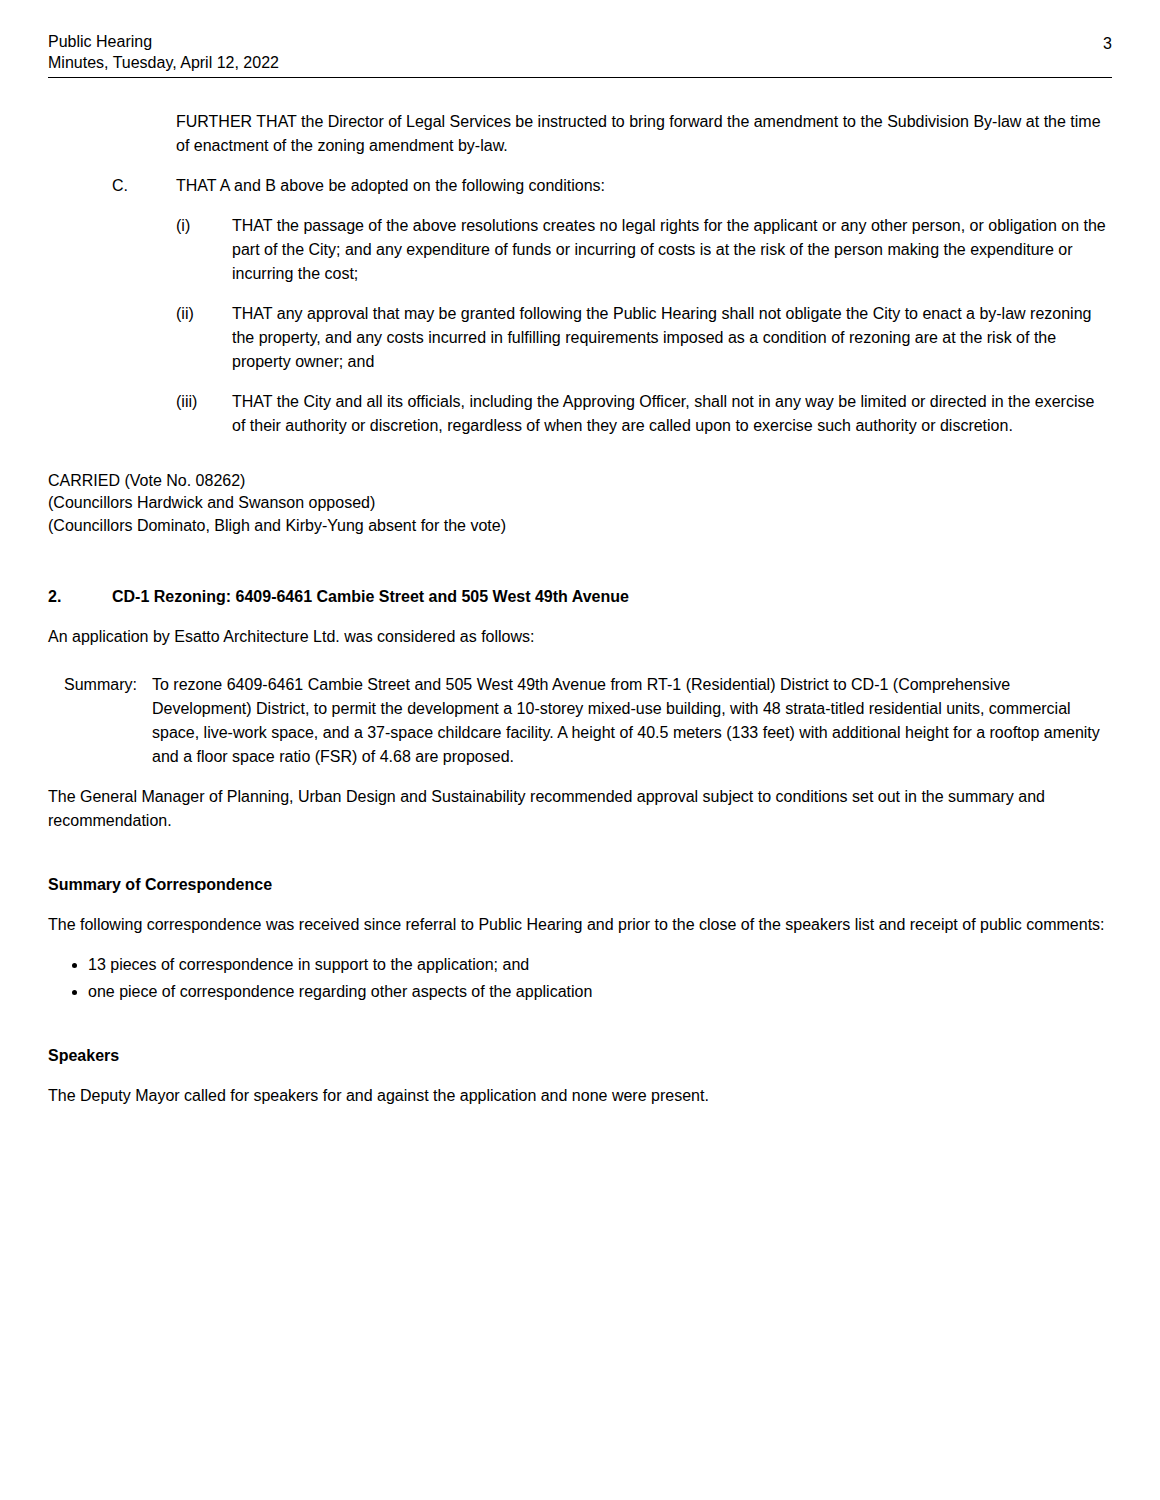Public Hearing
Minutes, Tuesday, April 12, 2022
3
FURTHER THAT the Director of Legal Services be instructed to bring forward the amendment to the Subdivision By-law at the time of enactment of the zoning amendment by-law.
C.
THAT A and B above be adopted on the following conditions:
(i)
THAT the passage of the above resolutions creates no legal rights for the applicant or any other person, or obligation on the part of the City; and any expenditure of funds or incurring of costs is at the risk of the person making the expenditure or incurring the cost;
(ii)
THAT any approval that may be granted following the Public Hearing shall not obligate the City to enact a by-law rezoning the property, and any costs incurred in fulfilling requirements imposed as a condition of rezoning are at the risk of the property owner; and
(iii)
THAT the City and all its officials, including the Approving Officer, shall not in any way be limited or directed in the exercise of their authority or discretion, regardless of when they are called upon to exercise such authority or discretion.
CARRIED (Vote No. 08262)
(Councillors Hardwick and Swanson opposed)
(Councillors Dominato, Bligh and Kirby-Yung absent for the vote)
2.
CD-1 Rezoning: 6409-6461 Cambie Street and 505 West 49th Avenue
An application by Esatto Architecture Ltd. was considered as follows:
Summary:
To rezone 6409-6461 Cambie Street and 505 West 49th Avenue from RT-1 (Residential) District to CD-1 (Comprehensive Development) District, to permit the development a 10-storey mixed-use building, with 48 strata-titled residential units, commercial space, live-work space, and a 37-space childcare facility. A height of 40.5 meters (133 feet) with additional height for a rooftop amenity and a floor space ratio (FSR) of 4.68 are proposed.
The General Manager of Planning, Urban Design and Sustainability recommended approval subject to conditions set out in the summary and recommendation.
Summary of Correspondence
The following correspondence was received since referral to Public Hearing and prior to the close of the speakers list and receipt of public comments:
13 pieces of correspondence in support to the application; and
one piece of correspondence regarding other aspects of the application
Speakers
The Deputy Mayor called for speakers for and against the application and none were present.